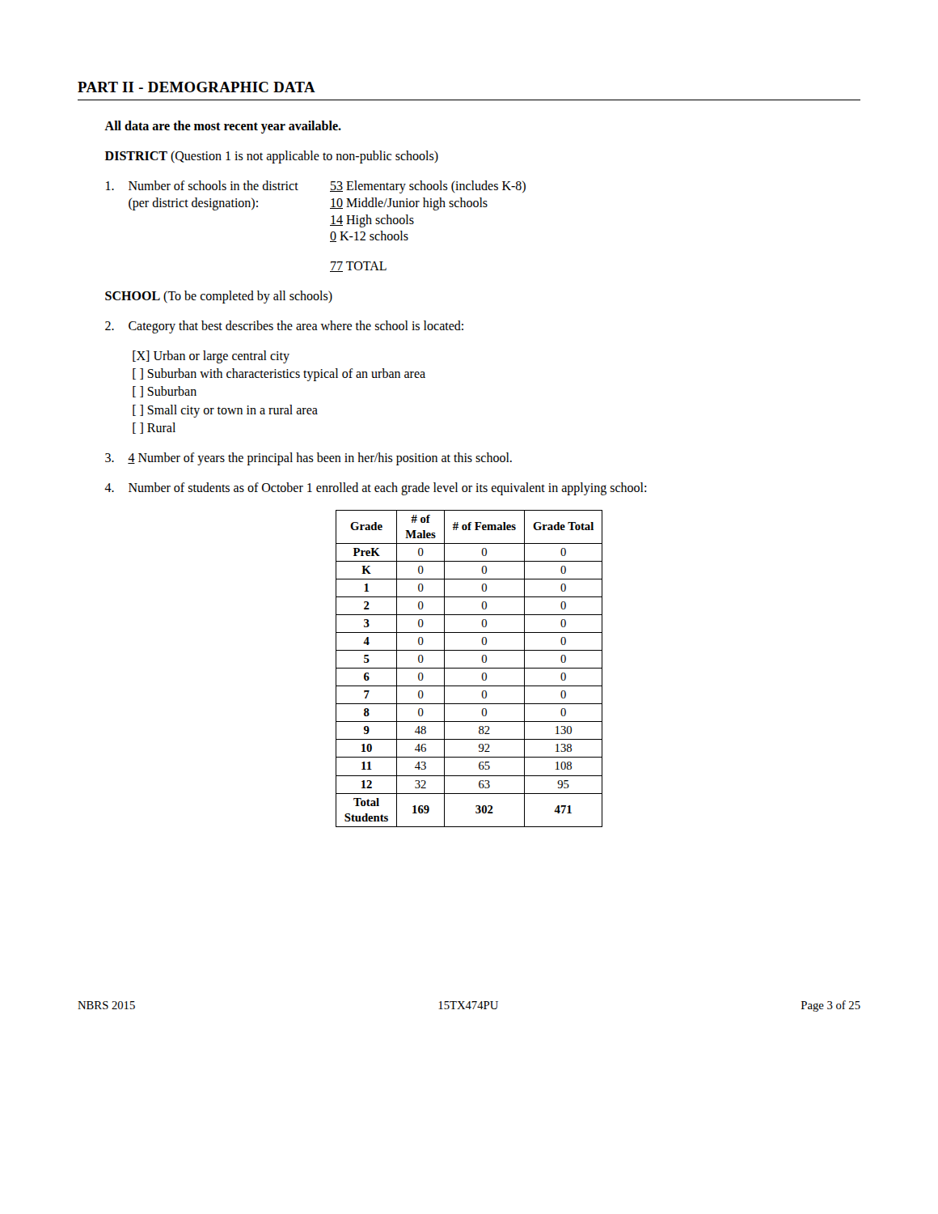PART II - DEMOGRAPHIC DATA
All data are the most recent year available.
DISTRICT (Question 1 is not applicable to non-public schools)
1.
Number of schools in the district
(per district designation):
53 Elementary schools (includes K-8)
10 Middle/Junior high schools
14 High schools
0 K-12 schools
77 TOTAL
SCHOOL (To be completed by all schools)
2.
Category that best describes the area where the school is located:
[X] Urban or large central city
[ ] Suburban with characteristics typical of an urban area
[ ] Suburban
[ ] Small city or town in a rural area
[ ] Rural
3.
4 Number of years the principal has been in her/his position at this school.
4.
Number of students as of October 1 enrolled at each grade level or its equivalent in applying school:
| Grade | # of Males | # of Females | Grade Total |
| --- | --- | --- | --- |
| PreK | 0 | 0 | 0 |
| K | 0 | 0 | 0 |
| 1 | 0 | 0 | 0 |
| 2 | 0 | 0 | 0 |
| 3 | 0 | 0 | 0 |
| 4 | 0 | 0 | 0 |
| 5 | 0 | 0 | 0 |
| 6 | 0 | 0 | 0 |
| 7 | 0 | 0 | 0 |
| 8 | 0 | 0 | 0 |
| 9 | 48 | 82 | 130 |
| 10 | 46 | 92 | 138 |
| 11 | 43 | 65 | 108 |
| 12 | 32 | 63 | 95 |
| Total Students | 169 | 302 | 471 |
NBRS 2015
15TX474PU
Page 3 of 25